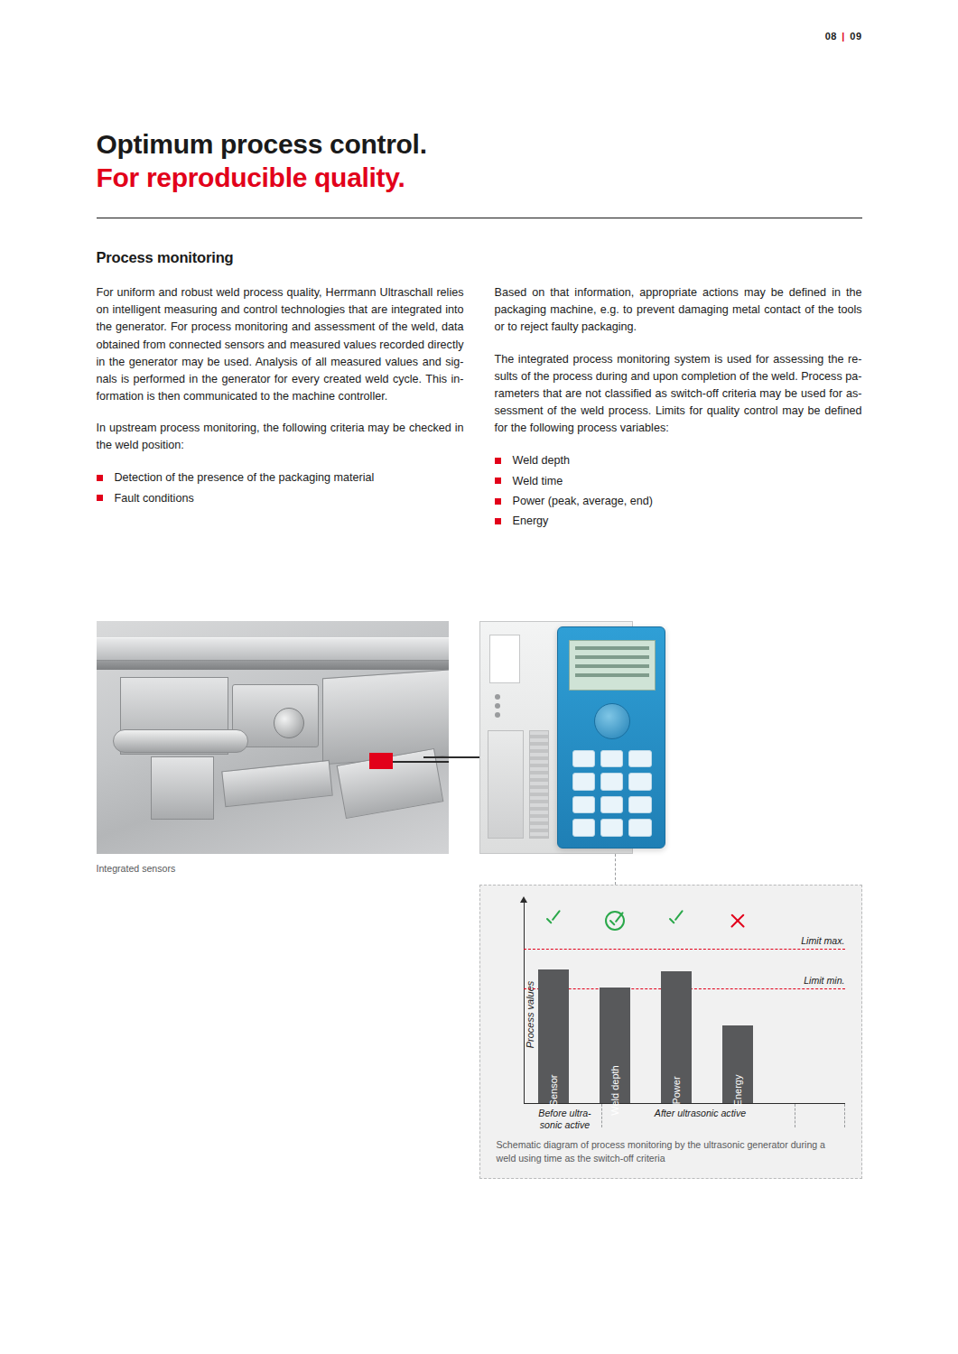08 | 09
Optimum process control.
For reproducible quality.
Process monitoring
For uniform and robust weld process quality, Herrmann Ultraschall relies on intelligent measuring and control technologies that are integrated into the generator. For process monitoring and assessment of the weld, data obtained from connected sensors and measured values recorded directly in the generator may be used. Analysis of all measured values and signals is performed in the generator for every created weld cycle. This information is then communicated to the machine controller.
In upstream process monitoring, the following criteria may be checked in the weld position:
Detection of the presence of the packaging material
Fault conditions
Based on that information, appropriate actions may be defined in the packaging machine, e.g. to prevent damaging metal contact of the tools or to reject faulty packaging.
The integrated process monitoring system is used for assessing the results of the process during and upon completion of the weld. Process parameters that are not classified as switch-off criteria may be used for assessment of the weld process. Limits for quality control may be defined for the following process variables:
Weld depth
Weld time
Power (peak, average, end)
Energy
Integrated sensors
Process values
Limit max.
Limit min.
Sensor
Weld depth
Power
Energy
Before ultra-
sonic active
After ultrasonic active
Schematic diagram of process monitoring by the ultrasonic generator during a weld using time as the switch-off criteria